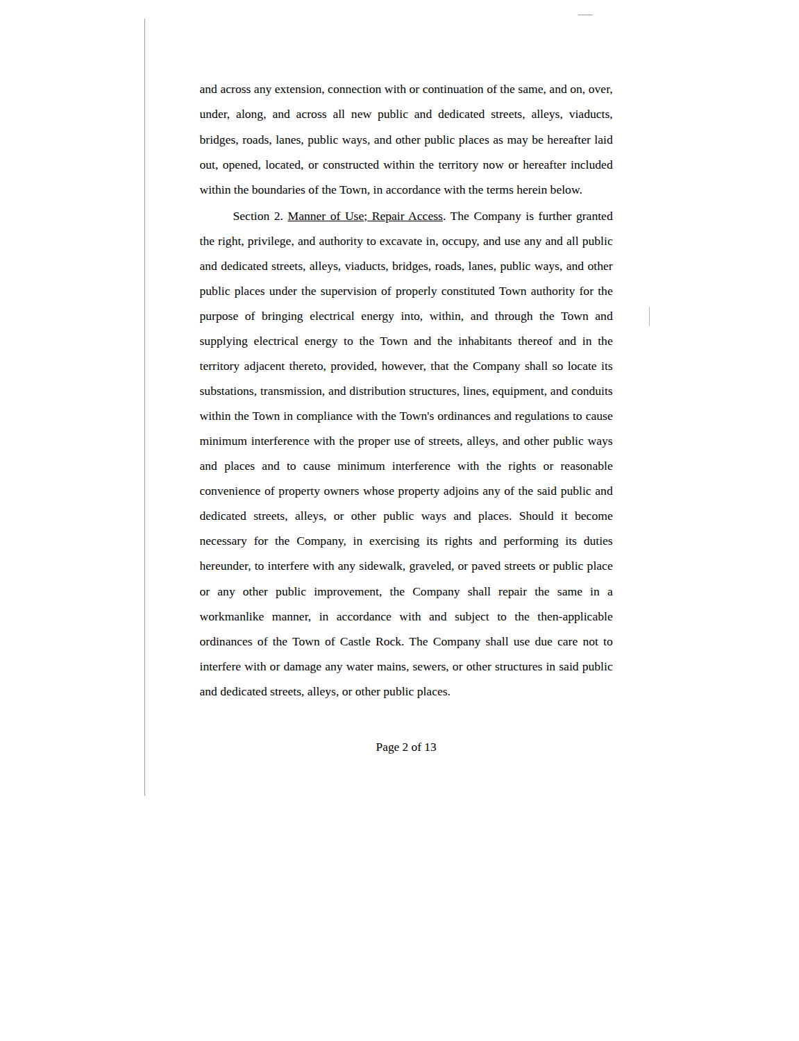and across any extension, connection with or continuation of the same, and on, over, under, along, and across all new public and dedicated streets, alleys, viaducts, bridges, roads, lanes, public ways, and other public places as may be hereafter laid out, opened, located, or constructed within the territory now or hereafter included within the boundaries of the Town, in accordance with the terms herein below.
Section 2. Manner of Use; Repair Access. The Company is further granted the right, privilege, and authority to excavate in, occupy, and use any and all public and dedicated streets, alleys, viaducts, bridges, roads, lanes, public ways, and other public places under the supervision of properly constituted Town authority for the purpose of bringing electrical energy into, within, and through the Town and supplying electrical energy to the Town and the inhabitants thereof and in the territory adjacent thereto, provided, however, that the Company shall so locate its substations, transmission, and distribution structures, lines, equipment, and conduits within the Town in compliance with the Town's ordinances and regulations to cause minimum interference with the proper use of streets, alleys, and other public ways and places and to cause minimum interference with the rights or reasonable convenience of property owners whose property adjoins any of the said public and dedicated streets, alleys, or other public ways and places. Should it become necessary for the Company, in exercising its rights and performing its duties hereunder, to interfere with any sidewalk, graveled, or paved streets or public place or any other public improvement, the Company shall repair the same in a workmanlike manner, in accordance with and subject to the then-applicable ordinances of the Town of Castle Rock. The Company shall use due care not to interfere with or damage any water mains, sewers, or other structures in said public and dedicated streets, alleys, or other public places.
Page 2 of 13